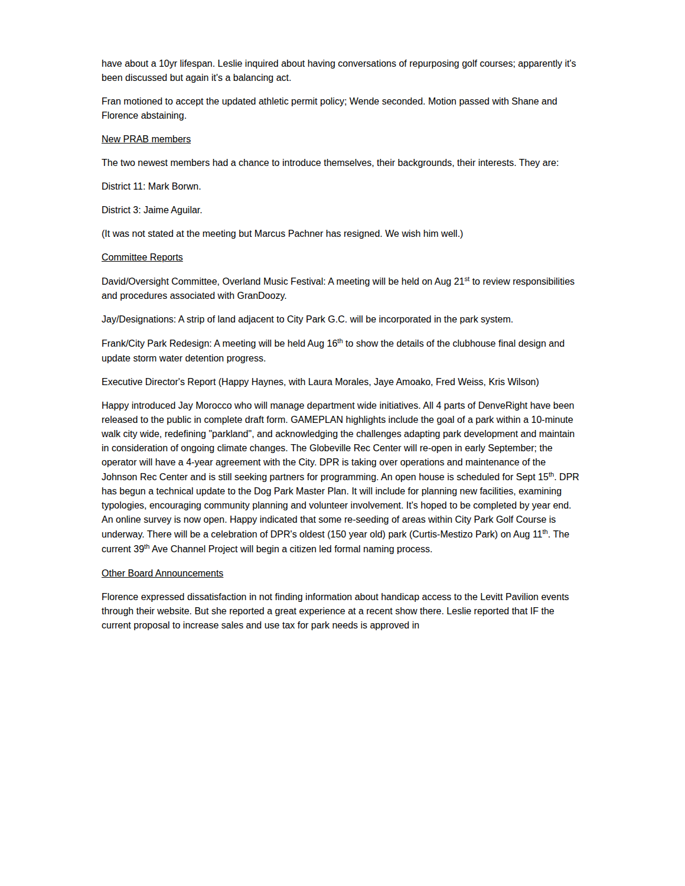have about a 10yr lifespan. Leslie inquired about having conversations of repurposing golf courses; apparently it's been discussed but again it's a balancing act.
Fran motioned to accept the updated athletic permit policy; Wende seconded. Motion passed with Shane and Florence abstaining.
New PRAB members
The two newest members had a chance to introduce themselves, their backgrounds, their interests. They are:
District 11: Mark Borwn.
District 3: Jaime Aguilar.
(It was not stated at the meeting but Marcus Pachner has resigned. We wish him well.)
Committee Reports
David/Oversight Committee, Overland Music Festival: A meeting will be held on Aug 21st to review responsibilities and procedures associated with GranDoozy.
Jay/Designations: A strip of land adjacent to City Park G.C. will be incorporated in the park system.
Frank/City Park Redesign: A meeting will be held Aug 16th to show the details of the clubhouse final design and update storm water detention progress.
Executive Director's Report (Happy Haynes, with Laura Morales, Jaye Amoako, Fred Weiss, Kris Wilson)
Happy introduced Jay Morocco who will manage department wide initiatives. All 4 parts of DenveRight have been released to the public in complete draft form. GAMEPLAN highlights include the goal of a park within a 10-minute walk city wide, redefining "parkland", and acknowledging the challenges adapting park development and maintain in consideration of ongoing climate changes. The Globeville Rec Center will re-open in early September; the operator will have a 4-year agreement with the City. DPR is taking over operations and maintenance of the Johnson Rec Center and is still seeking partners for programming. An open house is scheduled for Sept 15th. DPR has begun a technical update to the Dog Park Master Plan. It will include for planning new facilities, examining typologies, encouraging community planning and volunteer involvement. It's hoped to be completed by year end. An online survey is now open. Happy indicated that some re-seeding of areas within City Park Golf Course is underway. There will be a celebration of DPR's oldest (150 year old) park (Curtis-Mestizo Park) on Aug 11th. The current 39th Ave Channel Project will begin a citizen led formal naming process.
Other Board Announcements
Florence expressed dissatisfaction in not finding information about handicap access to the Levitt Pavilion events through their website. But she reported a great experience at a recent show there. Leslie reported that IF the current proposal to increase sales and use tax for park needs is approved in